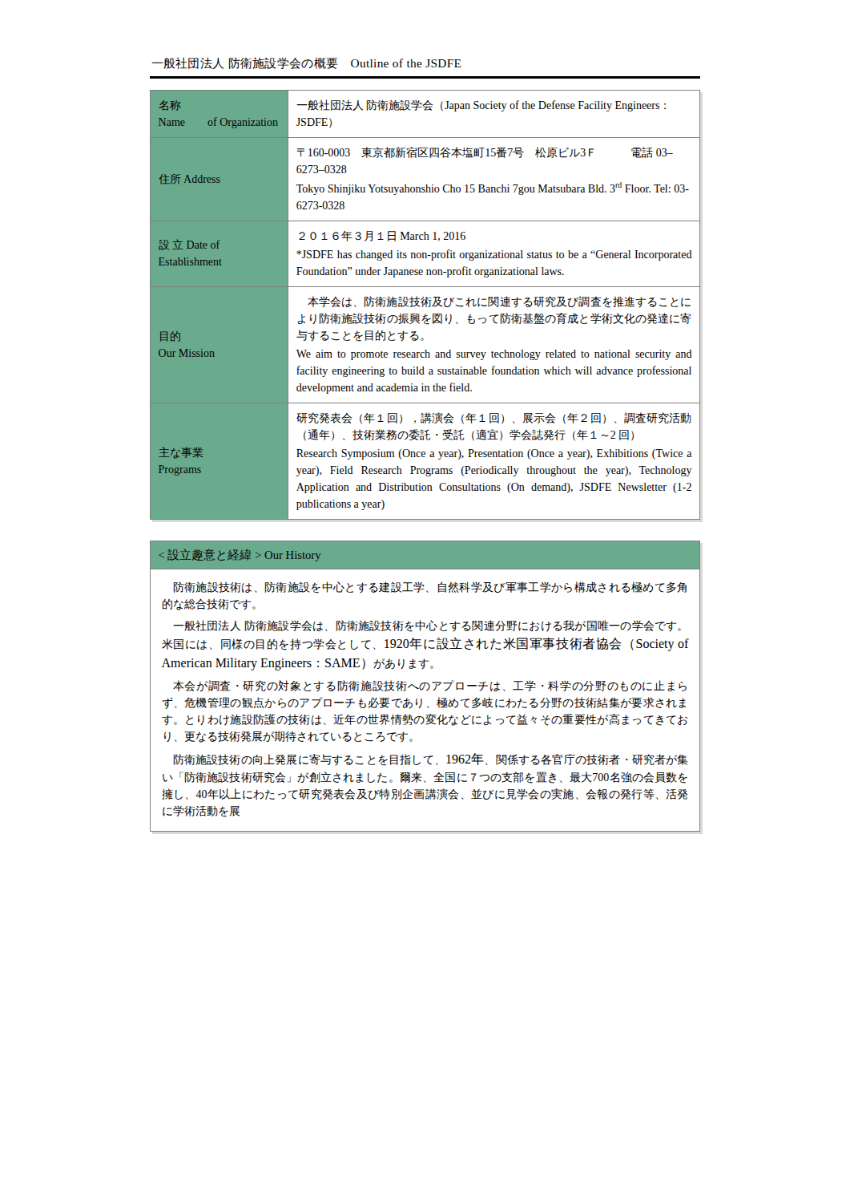一般社団法人 防衛施設学会の概要　Outline of the JSDFE
| 名称 Name of Organization | 一般社団法人 防衛施設学会（Japan Society of the Defense Facility Engineers：JSDFE） |
| 住所 Address | 〒160-0003 東京都新宿区四谷本塩町15番7号 松原ビル3Ｆ 電話 03–6273–0328 Tokyo Shinjiku Yotsuyahonshio Cho 15 Banchi 7gou Matsubara Bld. 3 rd Floor. Tel: 03-6273-0328 |
| 設 立 Date of Establishment | ２０１６年３月１日 March 1, 2016 *JSDFE has changed its non-profit organizational status to be a “General Incorporated Foundation” under Japanese non-profit organizational laws. |
| 目的 Our Mission | 本学会は、防衛施設技術及びこれに関連する研究及び調査を推進することにより防衛施設技術の振興を図り、もって防衛基盤の育成と学術文化の発達に寄与することを目的とする。 We aim to promote research and survey technology related to national security and facility engineering to build a sustainable foundation which will advance professional development and academia in the field. |
| 主な事業 Programs | 研究発表会（年１回），講演会（年１回）、展示会（年２回）、調査研究活動（通年）、技術業務の委託・受託（適宜）学会誌発行（年１～2 回） Research Symposium (Once a year), Presentation (Once a year), Exhibitions (Twice a year), Field Research Programs (Periodically throughout the year), Technology Application and Distribution Consultations (On demand), JSDFE Newsletter (1-2 publications a year) |
< 設立趣意と経緯 > Our History
防衛施設技術は、防衛施設を中心とする建設工学、自然科学及び軍事工学から構成される極めて多角的な総合技術です。
一般社団法人 防衛施設学会は、防衛施設技術を中心とする関連分野における我が国唯一の学会です。米国には、同様の目的を持つ学会として、1920年に設立された米国軍事技術者協会（Society of American Military Engineers：SAME）があります。
本会が調査・研究の対象とする防衛施設技術へのアプローチは、工学・科学の分野のものに止まらず、危機管理の観点からのアプローチも必要であり、極めて多岐にわたる分野の技術結集が要求されます。とりわけ施設防護の技術は、近年の世界情勢の変化などによって益々その重要性が高まってきており、更なる技術発展が期待されているところです。
防衛施設技術の向上発展に寄与することを目指して、1962年、関係する各官庁の技術者・研究者が集い「防衛施設技術研究会」が創立されました。爾来、全国に７つの支部を置き、最大700名強の会員数を擁し、40年以上にわたって研究発表会及び特別企画講演会、並びに見学会の実施、会報の発行等、活発に学術活動を展